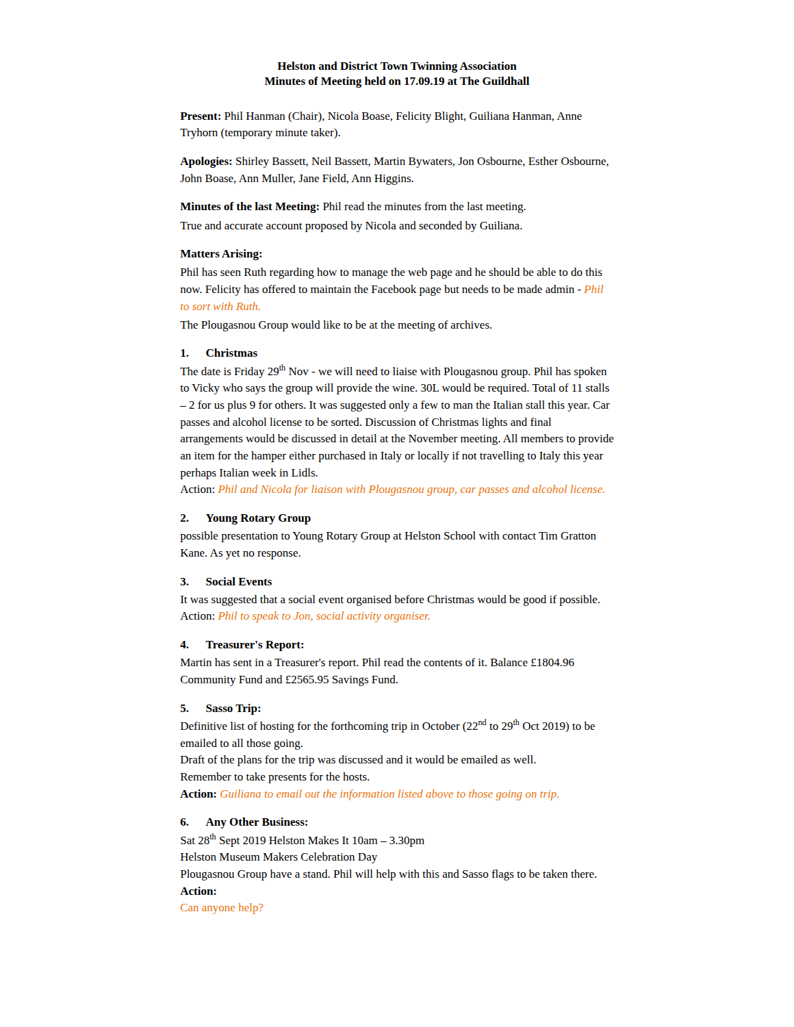Helston and District Town Twinning Association Minutes of Meeting held on 17.09.19 at The Guildhall
Present: Phil Hanman (Chair), Nicola Boase, Felicity Blight, Guiliana Hanman, Anne Tryhorn (temporary minute taker).
Apologies: Shirley Bassett, Neil Bassett, Martin Bywaters, Jon Osbourne, Esther Osbourne, John Boase, Ann Muller, Jane Field, Ann Higgins.
Minutes of the last Meeting: Phil read the minutes from the last meeting.
True and accurate account proposed by Nicola and seconded by Guiliana.
Matters Arising:
Phil has seen Ruth regarding how to manage the web page and he should be able to do this now. Felicity has offered to maintain the Facebook page but needs to be made admin - Phil to sort with Ruth.
The Plougasnou Group would like to be at the meeting of archives.
Christmas The date is Friday 29th Nov - we will need to liaise with Plougasnou group. Phil has spoken to Vicky who says the group will provide the wine. 30L would be required. Total of 11 stalls – 2 for us plus 9 for others. It was suggested only a few to man the Italian stall this year. Car passes and alcohol license to be sorted. Discussion of Christmas lights and final arrangements would be discussed in detail at the November meeting. All members to provide an item for the hamper either purchased in Italy or locally if not travelling to Italy this year perhaps Italian week in Lidls.
Action: Phil and Nicola for liaison with Plougasnou group, car passes and alcohol license.
Young Rotary Group possible presentation to Young Rotary Group at Helston School with contact Tim Gratton Kane. As yet no response.
Social Events It was suggested that a social event organised before Christmas would be good if possible.
Action: Phil to speak to Jon, social activity organiser.
Treasurer's Report: Martin has sent in a Treasurer's report. Phil read the contents of it. Balance £1804.96 Community Fund and £2565.95 Savings Fund.
Sasso Trip: Definitive list of hosting for the forthcoming trip in October (22nd to 29th Oct 2019) to be emailed to all those going.
Draft of the plans for the trip was discussed and it would be emailed as well.
Remember to take presents for the hosts.
Action: Guiliana to email out the information listed above to those going on trip.
Any Other Business: Sat 28th Sept 2019 Helston Makes It 10am – 3.30pm
Helston Museum Makers Celebration Day
Plougasnou Group have a stand. Phil will help with this and Sasso flags to be taken there. Action:
Can anyone help?